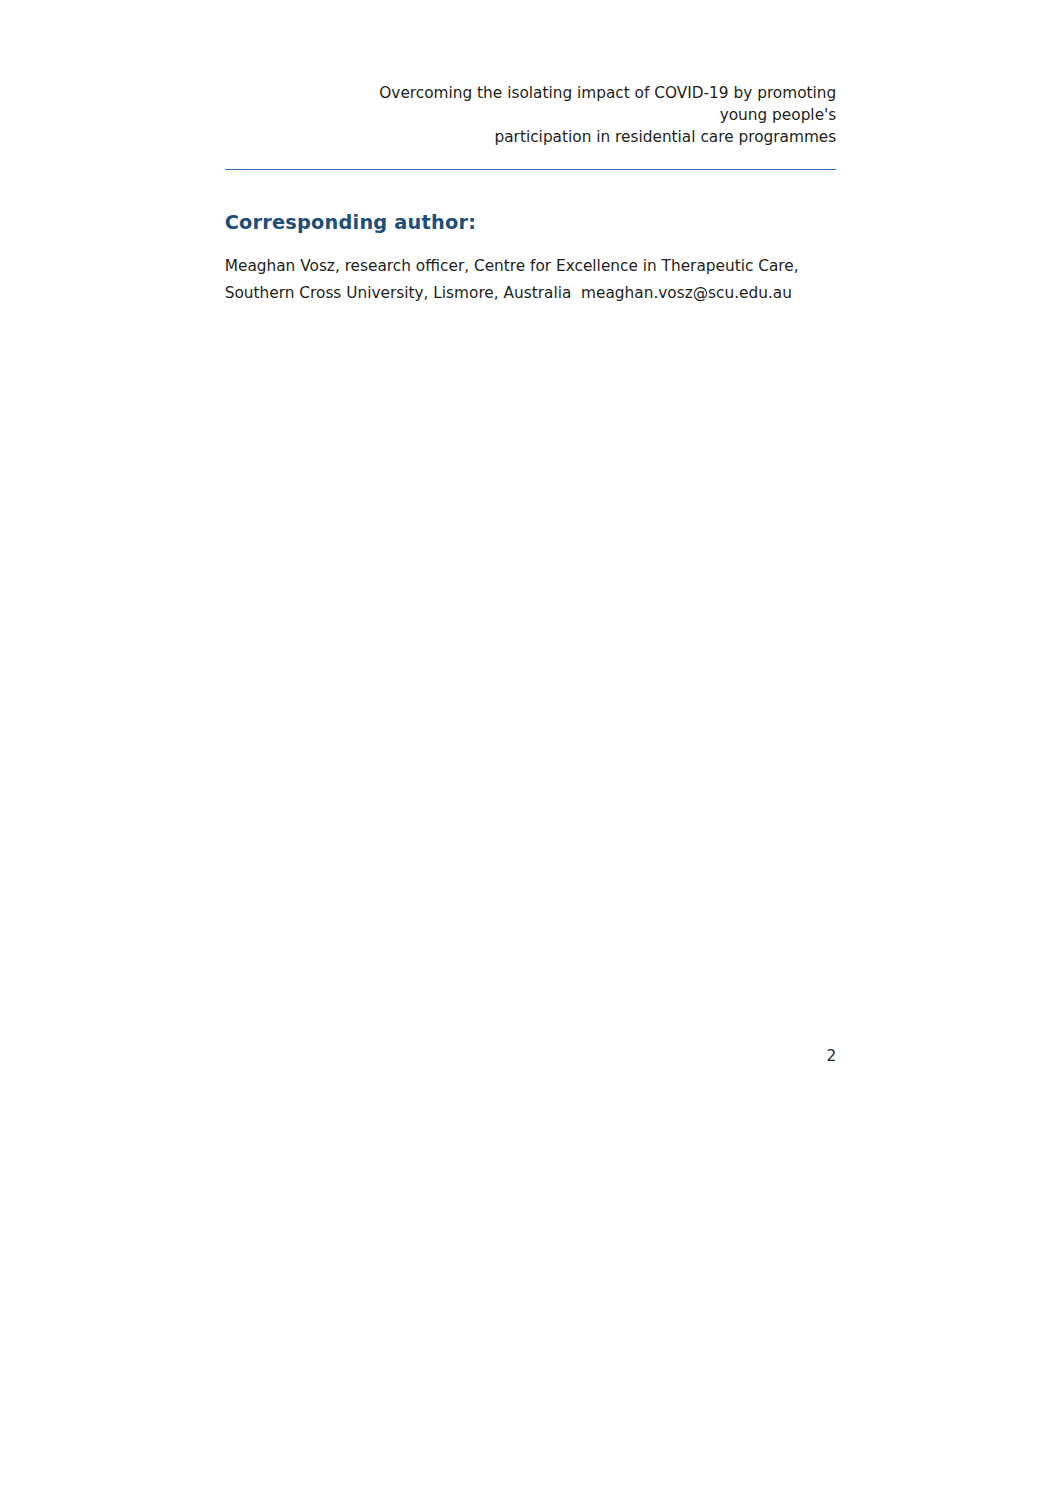Overcoming the isolating impact of COVID-19 by promoting young people's
participation in residential care programmes
Corresponding author:
Meaghan Vosz, research officer, Centre for Excellence in Therapeutic Care, Southern Cross University, Lismore, Australia meaghan.vosz@scu.edu.au
2